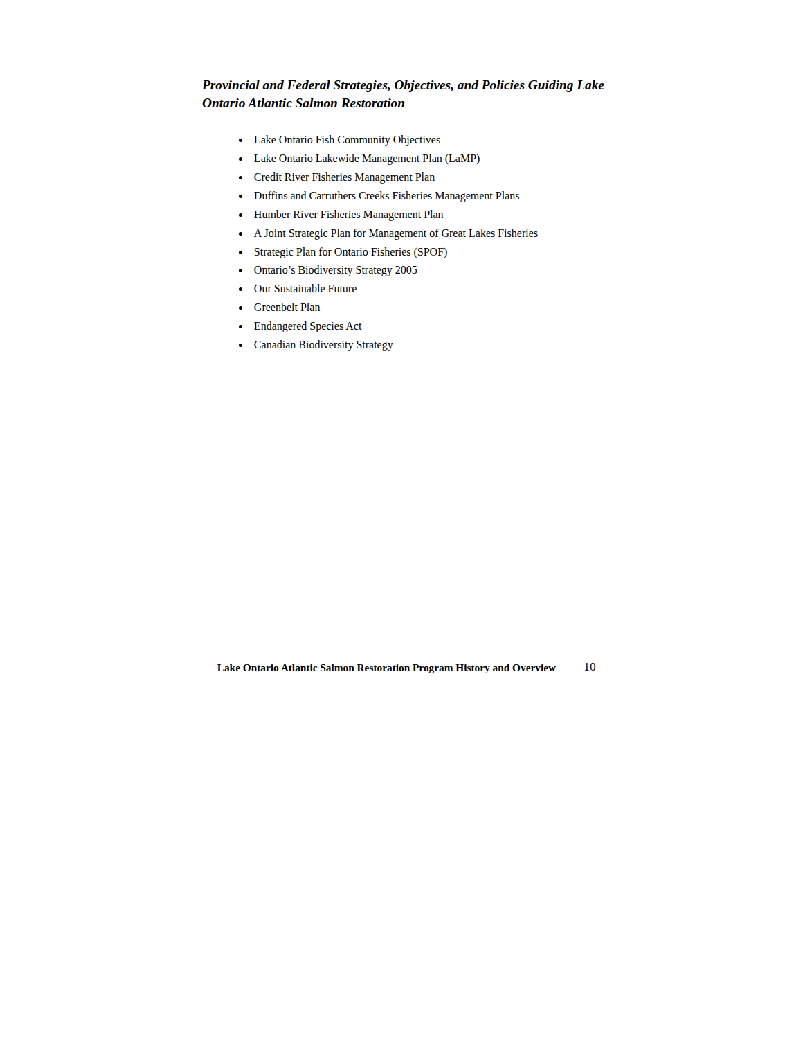Provincial and Federal Strategies, Objectives, and Policies Guiding Lake Ontario Atlantic Salmon Restoration
Lake Ontario Fish Community Objectives
Lake Ontario Lakewide Management Plan (LaMP)
Credit River Fisheries Management Plan
Duffins and Carruthers Creeks Fisheries Management Plans
Humber River Fisheries Management Plan
A Joint Strategic Plan for Management of Great Lakes Fisheries
Strategic Plan for Ontario Fisheries (SPOF)
Ontario’s Biodiversity Strategy 2005
Our Sustainable Future
Greenbelt Plan
Endangered Species Act
Canadian Biodiversity Strategy
Lake Ontario Atlantic Salmon Restoration Program History and Overview 10